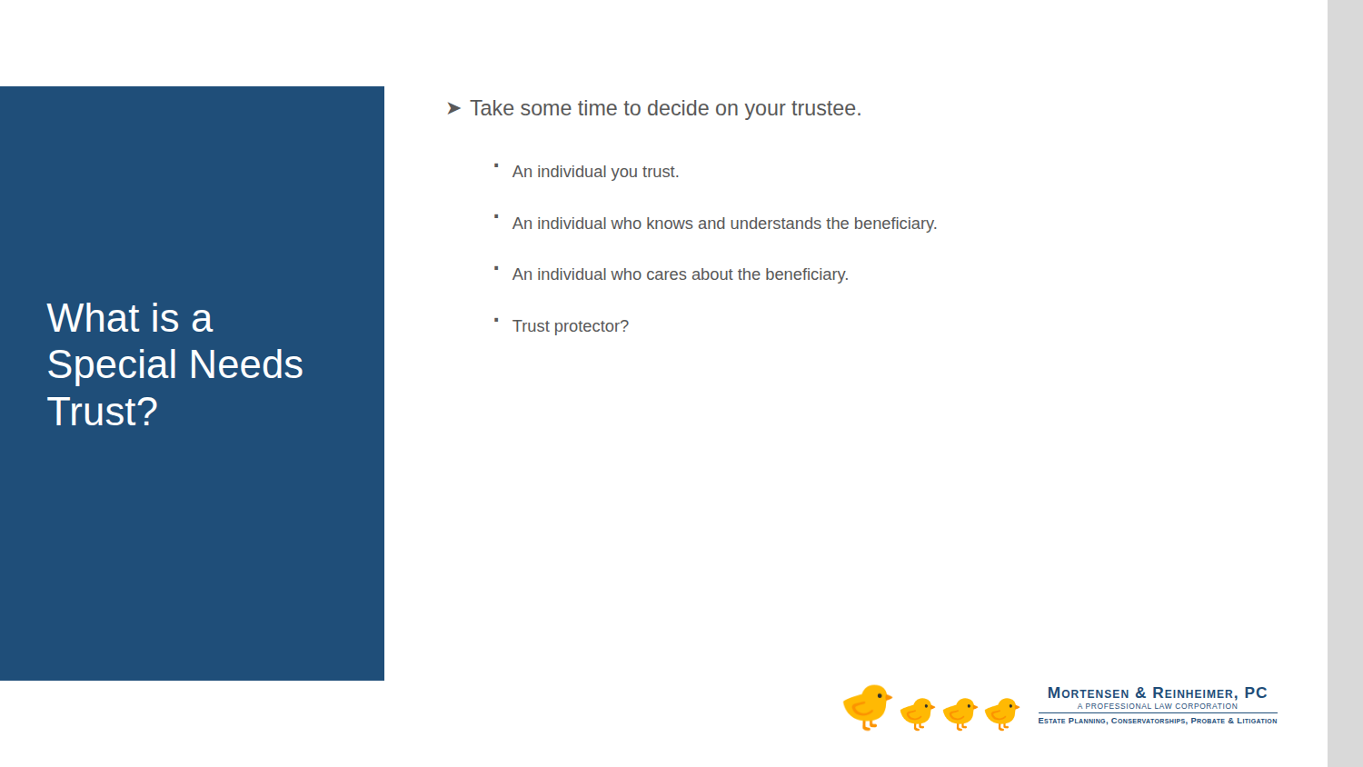What is a
Special Needs
Trust?
➤Take some time to decide on your trustee.
An individual you trust.
An individual who knows and understands the beneficiary.
An individual who cares about the beneficiary.
Trust protector?
🐤 🐤 🐤 🐤
Mortensen & Reinheimer, PC
A PROFESSIONAL LAW CORPORATION
Estate Planning, Conservatorships, Probate & Litigation